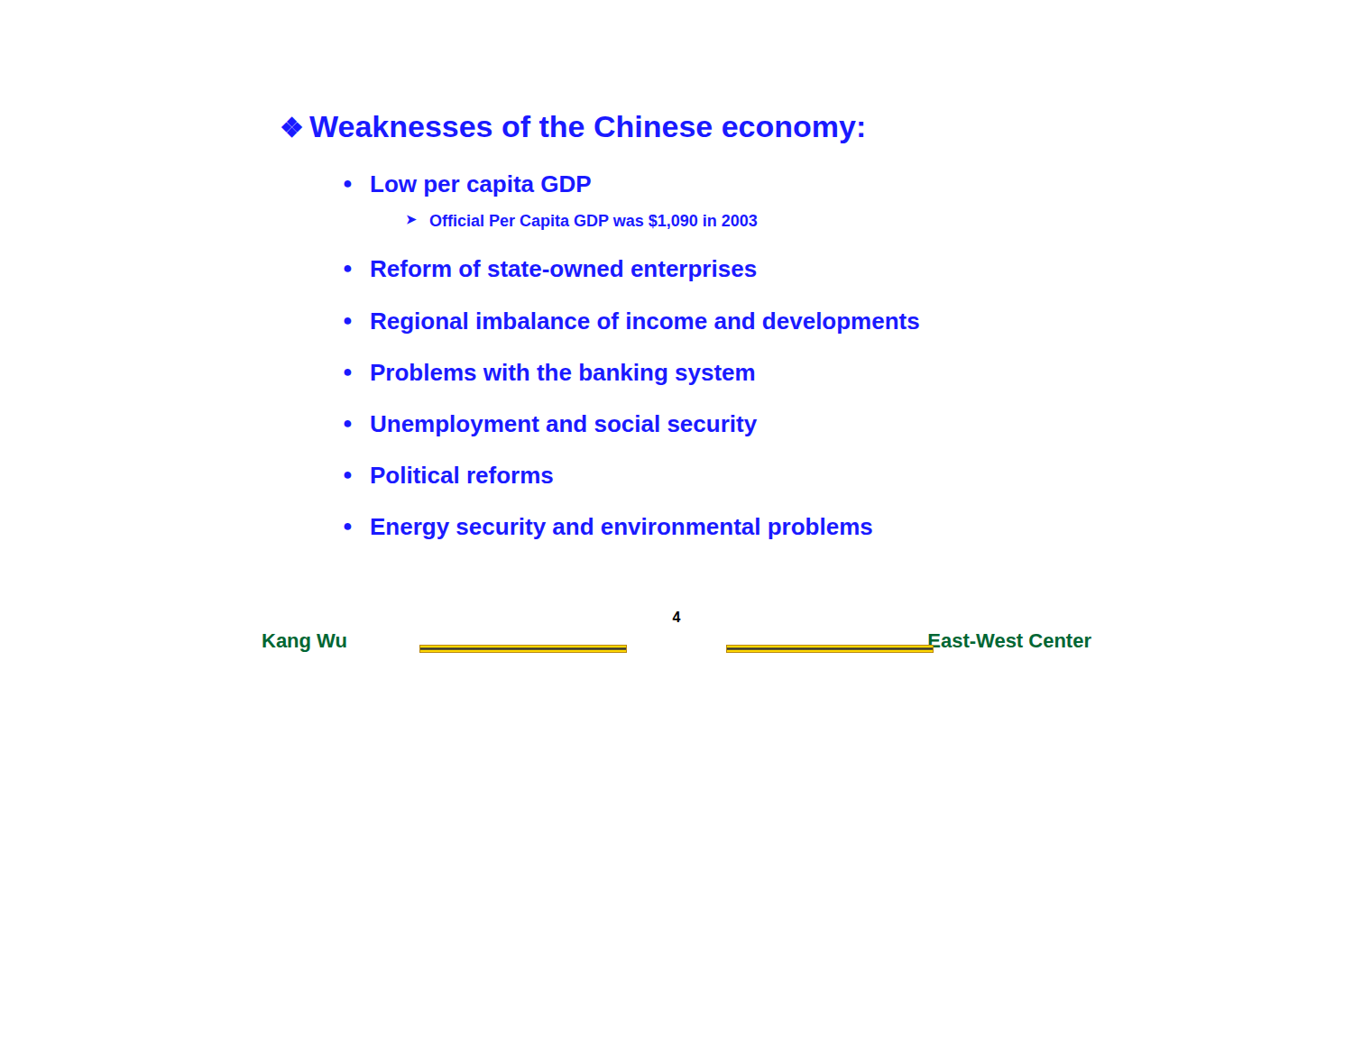❖Weaknesses of the Chinese economy:
Low per capita GDP
Official Per Capita GDP was $1,090 in 2003
Reform of state-owned enterprises
Regional imbalance of income and developments
Problems with the banking system
Unemployment and social security
Political reforms
Energy security and environmental problems
Kang Wu
4
East-West Center